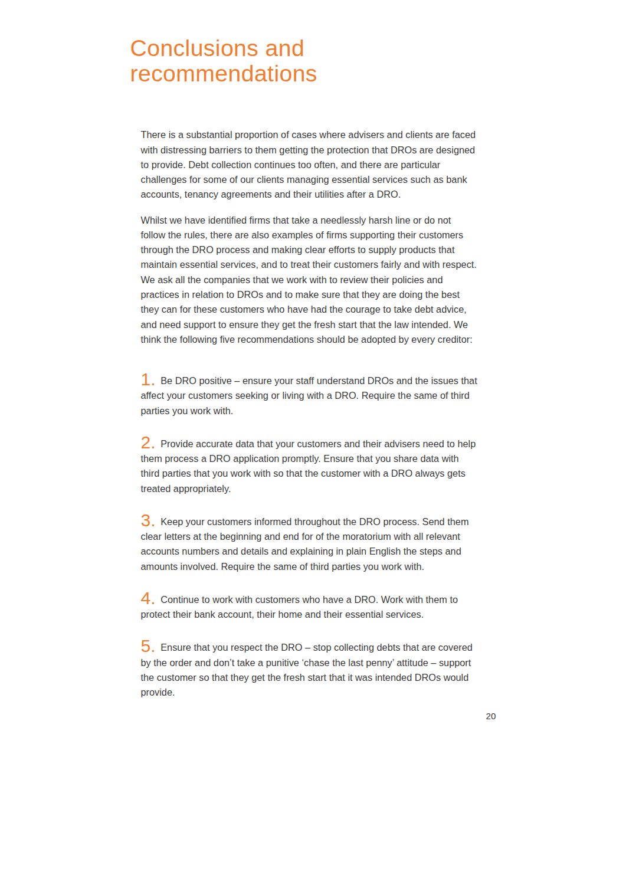Conclusions and recommendations
There is a substantial proportion of cases where advisers and clients are faced with distressing barriers to them getting the protection that DROs are designed to provide. Debt collection continues too often, and there are particular challenges for some of our clients managing essential services such as bank accounts, tenancy agreements and their utilities after a DRO.
Whilst we have identified firms that take a needlessly harsh line or do not follow the rules, there are also examples of firms supporting their customers through the DRO process and making clear efforts to supply products that maintain essential services, and to treat their customers fairly and with respect. We ask all the companies that we work with to review their policies and practices in relation to DROs and to make sure that they are doing the best they can for these customers who have had the courage to take debt advice, and need support to ensure they get the fresh start that the law intended. We think the following five recommendations should be adopted by every creditor:
1. Be DRO positive – ensure your staff understand DROs and the issues that affect your customers seeking or living with a DRO. Require the same of third parties you work with.
2. Provide accurate data that your customers and their advisers need to help them process a DRO application promptly. Ensure that you share data with third parties that you work with so that the customer with a DRO always gets treated appropriately.
3. Keep your customers informed throughout the DRO process. Send them clear letters at the beginning and end for of the moratorium with all relevant accounts numbers and details and explaining in plain English the steps and amounts involved. Require the same of third parties you work with.
4. Continue to work with customers who have a DRO. Work with them to protect their bank account, their home and their essential services.
5. Ensure that you respect the DRO – stop collecting debts that are covered by the order and don’t take a punitive ‘chase the last penny’ attitude – support the customer so that they get the fresh start that it was intended DROs would provide.
20